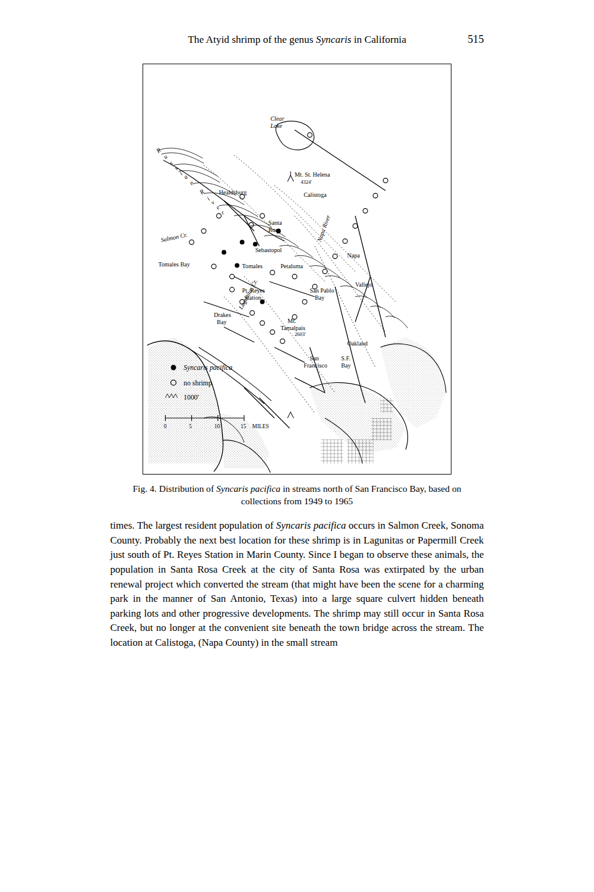The Atyid shrimp of the genus Syncaris in California
515
Clear Lake R u s s i a n R i v e r Mt. St. Helena 4324' Healdsburg Calistoga Santa Rosa Sebastopol Salmon Cr. Tomales Bay Tomales Petaluma Napa Napa River Pt. Reyes Station San Pablo Bay Vallejo Drakes Bay Mt. Tamalpais 2603' Oakland San Francisco S.F. Bay Lagunitas Cr. Syncaris pacifica no shrimp 1000' 0 5 10 15 MILES
Fig. 4. Distribution of Syncaris pacifica in streams north of San Francisco Bay, based on
collections from 1949 to 1965
times. The largest resident population of Syncaris pacifica occurs in Salmon Creek, Sonoma County. Probably the next best location for these shrimp is in Lagunitas or Papermill Creek just south of Pt. Reyes Station in Marin County. Since I began to observe these animals, the population in Santa Rosa Creek at the city of Santa Rosa was extirpated by the urban renewal project which converted the stream (that might have been the scene for a charming park in the manner of San Antonio, Texas) into a large square culvert hidden beneath parking lots and other progressive developments. The shrimp may still occur in Santa Rosa Creek, but no longer at the convenient site beneath the town bridge across the stream. The location at Calistoga, (Napa County) in the small stream